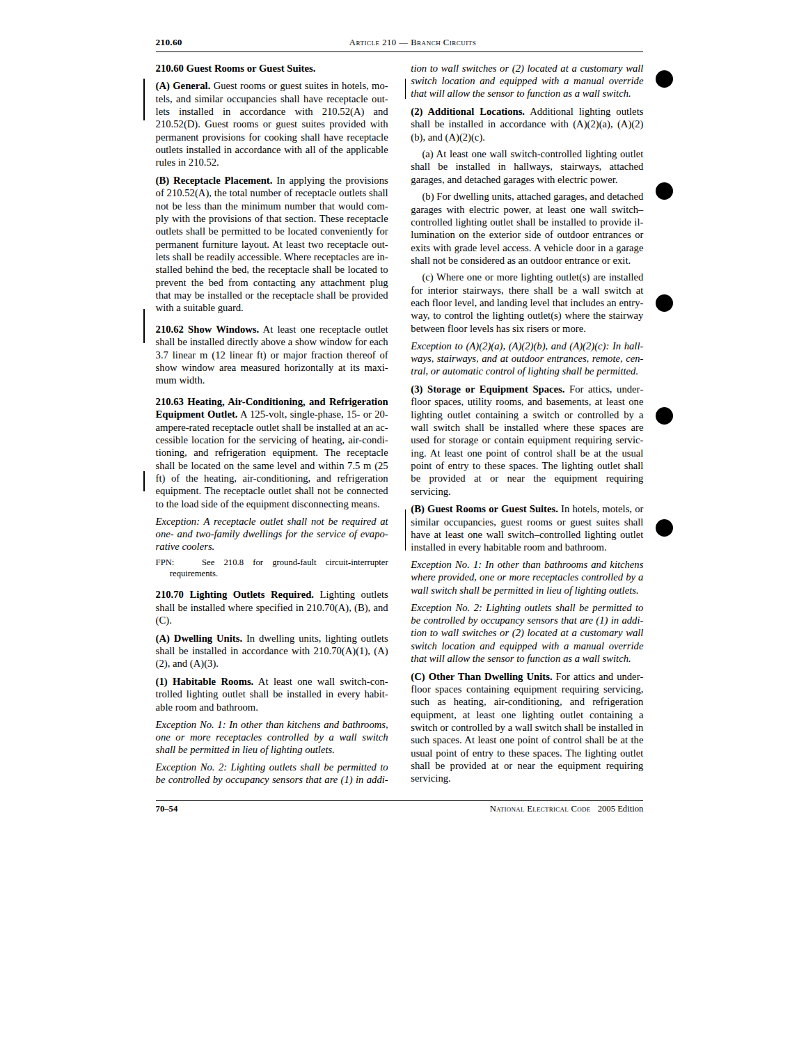210.60 Article 210 — Branch Circuits
210.60 Guest Rooms or Guest Suites.
(A) General. Guest rooms or guest suites in hotels, motels, and similar occupancies shall have receptacle outlets installed in accordance with 210.52(A) and 210.52(D). Guest rooms or guest suites provided with permanent provisions for cooking shall have receptacle outlets installed in accordance with all of the applicable rules in 210.52.
(B) Receptacle Placement. In applying the provisions of 210.52(A), the total number of receptacle outlets shall not be less than the minimum number that would comply with the provisions of that section. These receptacle outlets shall be permitted to be located conveniently for permanent furniture layout. At least two receptacle outlets shall be readily accessible. Where receptacles are installed behind the bed, the receptacle shall be located to prevent the bed from contacting any attachment plug that may be installed or the receptacle shall be provided with a suitable guard.
210.62 Show Windows. At least one receptacle outlet shall be installed directly above a show window for each 3.7 linear m (12 linear ft) or major fraction thereof of show window area measured horizontally at its maximum width.
210.63 Heating, Air-Conditioning, and Refrigeration Equipment Outlet. A 125-volt, single-phase, 15- or 20-ampere-rated receptacle outlet shall be installed at an accessible location for the servicing of heating, air-conditioning, and refrigeration equipment. The receptacle shall be located on the same level and within 7.5 m (25 ft) of the heating, air-conditioning, and refrigeration equipment. The receptacle outlet shall not be connected to the load side of the equipment disconnecting means.
Exception: A receptacle outlet shall not be required at one- and two-family dwellings for the service of evaporative coolers.
FPN: See 210.8 for ground-fault circuit-interrupter requirements.
210.70 Lighting Outlets Required. Lighting outlets shall be installed where specified in 210.70(A), (B), and (C).
(A) Dwelling Units. In dwelling units, lighting outlets shall be installed in accordance with 210.70(A)(1), (A)(2), and (A)(3).
(1) Habitable Rooms. At least one wall switch-controlled lighting outlet shall be installed in every habitable room and bathroom.
Exception No. 1: In other than kitchens and bathrooms, one or more receptacles controlled by a wall switch shall be permitted in lieu of lighting outlets.
Exception No. 2: Lighting outlets shall be permitted to be controlled by occupancy sensors that are (1) in addition to wall switches or (2) located at a customary wall switch location and equipped with a manual override that will allow the sensor to function as a wall switch.
(2) Additional Locations. Additional lighting outlets shall be installed in accordance with (A)(2)(a), (A)(2)(b), and (A)(2)(c).
(a) At least one wall switch-controlled lighting outlet shall be installed in hallways, stairways, attached garages, and detached garages with electric power.
(b) For dwelling units, attached garages, and detached garages with electric power, at least one wall switch–controlled lighting outlet shall be installed to provide illumination on the exterior side of outdoor entrances or exits with grade level access. A vehicle door in a garage shall not be considered as an outdoor entrance or exit.
(c) Where one or more lighting outlet(s) are installed for interior stairways, there shall be a wall switch at each floor level, and landing level that includes an entryway, to control the lighting outlet(s) where the stairway between floor levels has six risers or more.
Exception to (A)(2)(a), (A)(2)(b), and (A)(2)(c): In hallways, stairways, and at outdoor entrances, remote, central, or automatic control of lighting shall be permitted.
(3) Storage or Equipment Spaces. For attics, underfloor spaces, utility rooms, and basements, at least one lighting outlet containing a switch or controlled by a wall switch shall be installed where these spaces are used for storage or contain equipment requiring servicing. At least one point of control shall be at the usual point of entry to these spaces. The lighting outlet shall be provided at or near the equipment requiring servicing.
(B) Guest Rooms or Guest Suites. In hotels, motels, or similar occupancies, guest rooms or guest suites shall have at least one wall switch–controlled lighting outlet installed in every habitable room and bathroom.
Exception No. 1: In other than bathrooms and kitchens where provided, one or more receptacles controlled by a wall switch shall be permitted in lieu of lighting outlets.
Exception No. 2: Lighting outlets shall be permitted to be controlled by occupancy sensors that are (1) in addition to wall switches or (2) located at a customary wall switch location and equipped with a manual override that will allow the sensor to function as a wall switch.
(C) Other Than Dwelling Units. For attics and underfloor spaces containing equipment requiring servicing, such as heating, air-conditioning, and refrigeration equipment, at least one lighting outlet containing a switch or controlled by a wall switch shall be installed in such spaces. At least one point of control shall be at the usual point of entry to these spaces. The lighting outlet shall be provided at or near the equipment requiring servicing.
70–54 National Electrical Code 2005 Edition